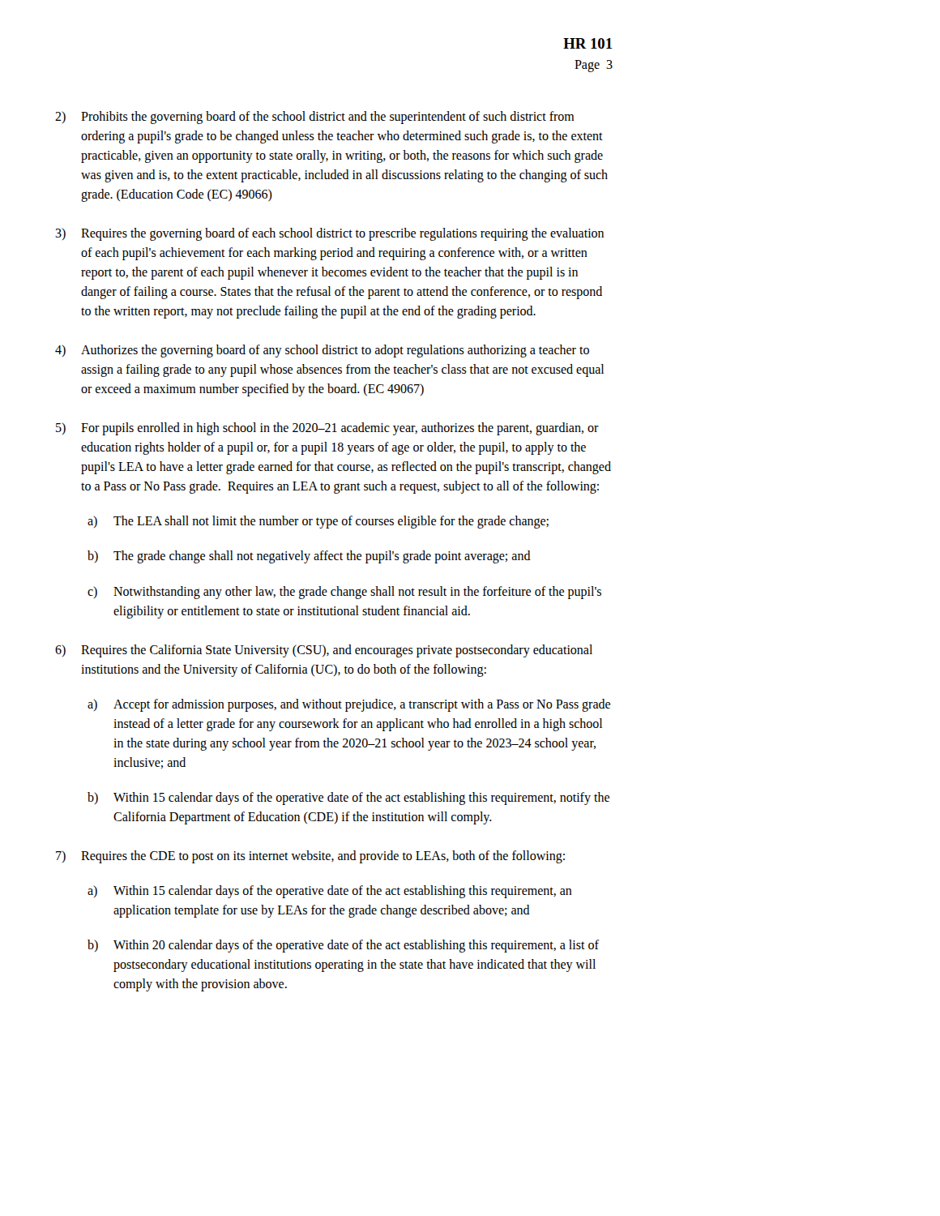HR 101
Page 3
2)
Prohibits the governing board of the school district and the superintendent of such district from ordering a pupil's grade to be changed unless the teacher who determined such grade is, to the extent practicable, given an opportunity to state orally, in writing, or both, the reasons for which such grade was given and is, to the extent practicable, included in all discussions relating to the changing of such grade. (Education Code (EC) 49066)
3)
Requires the governing board of each school district to prescribe regulations requiring the evaluation of each pupil's achievement for each marking period and requiring a conference with, or a written report to, the parent of each pupil whenever it becomes evident to the teacher that the pupil is in danger of failing a course. States that the refusal of the parent to attend the conference, or to respond to the written report, may not preclude failing the pupil at the end of the grading period.
4)
Authorizes the governing board of any school district to adopt regulations authorizing a teacher to assign a failing grade to any pupil whose absences from the teacher's class that are not excused equal or exceed a maximum number specified by the board. (EC 49067)
5)
For pupils enrolled in high school in the 2020–21 academic year, authorizes the parent, guardian, or education rights holder of a pupil or, for a pupil 18 years of age or older, the pupil, to apply to the pupil's LEA to have a letter grade earned for that course, as reflected on the pupil's transcript, changed to a Pass or No Pass grade. Requires an LEA to grant such a request, subject to all of the following:
a)
The LEA shall not limit the number or type of courses eligible for the grade change;
b)
The grade change shall not negatively affect the pupil's grade point average; and
c)
Notwithstanding any other law, the grade change shall not result in the forfeiture of the pupil's eligibility or entitlement to state or institutional student financial aid.
6)
Requires the California State University (CSU), and encourages private postsecondary educational institutions and the University of California (UC), to do both of the following:
a)
Accept for admission purposes, and without prejudice, a transcript with a Pass or No Pass grade instead of a letter grade for any coursework for an applicant who had enrolled in a high school in the state during any school year from the 2020–21 school year to the 2023–24 school year, inclusive; and
b)
Within 15 calendar days of the operative date of the act establishing this requirement, notify the California Department of Education (CDE) if the institution will comply.
7)
Requires the CDE to post on its internet website, and provide to LEAs, both of the following:
a)
Within 15 calendar days of the operative date of the act establishing this requirement, an application template for use by LEAs for the grade change described above; and
b)
Within 20 calendar days of the operative date of the act establishing this requirement, a list of postsecondary educational institutions operating in the state that have indicated that they will comply with the provision above.